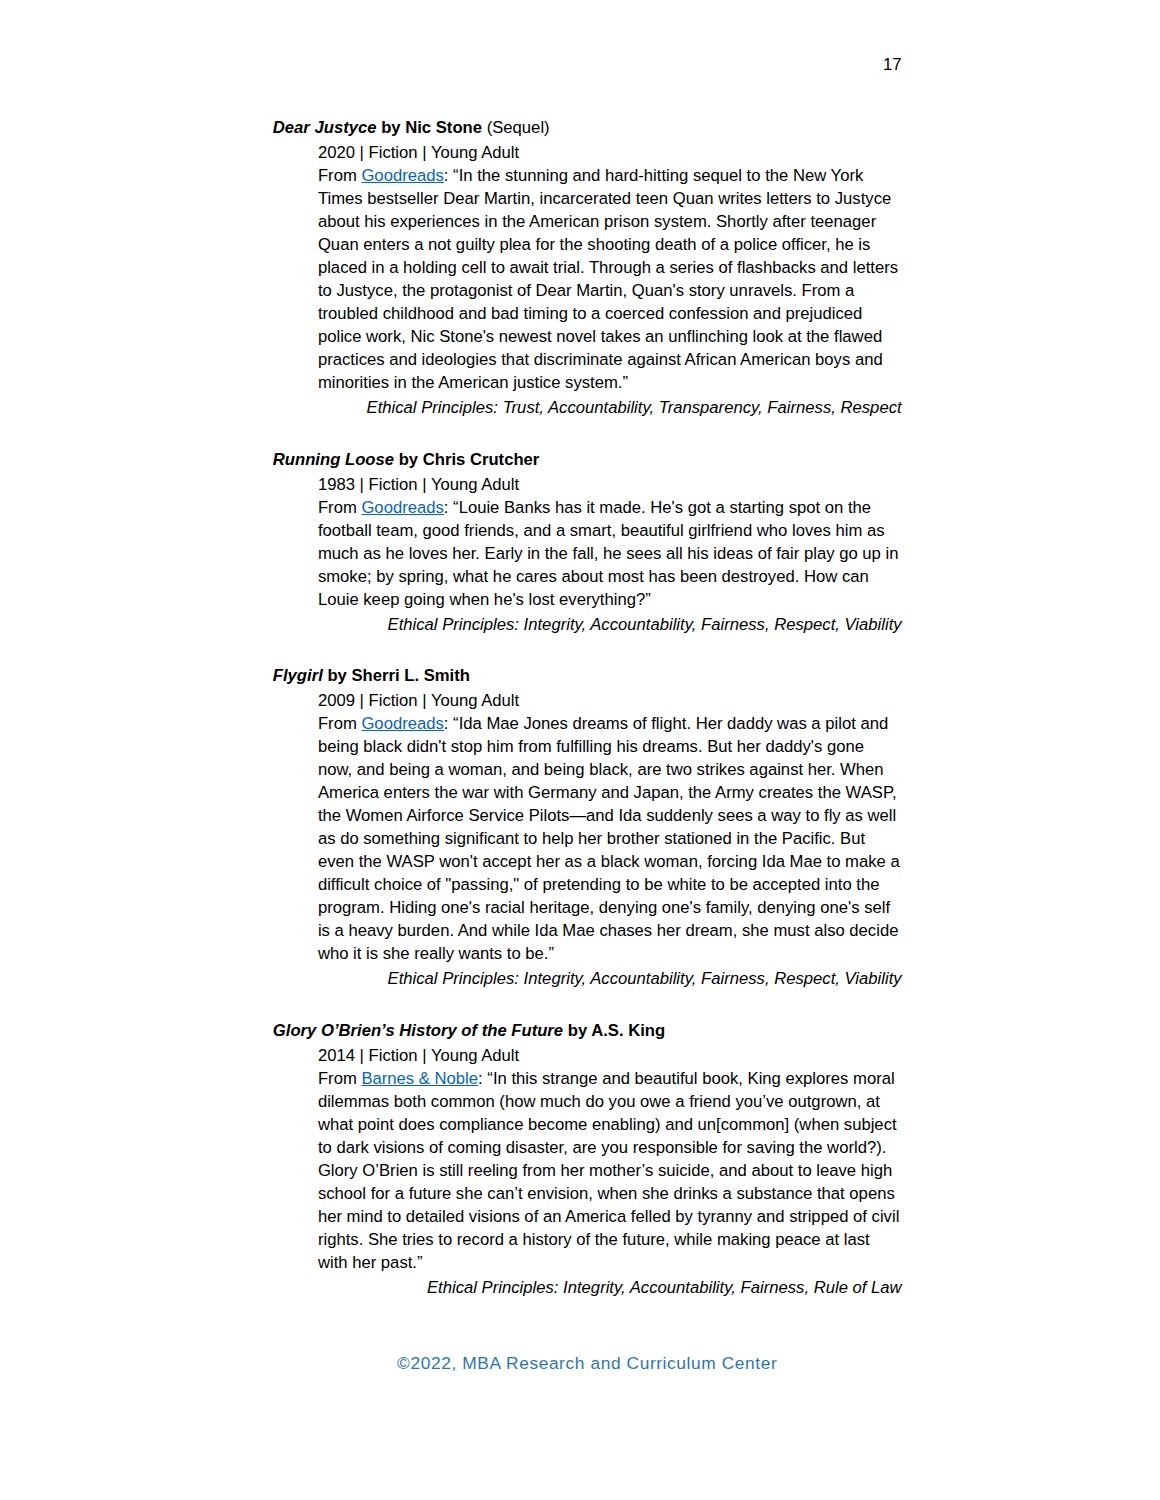17
Dear Justyce by Nic Stone (Sequel)
2020 | Fiction | Young Adult
From Goodreads: “In the stunning and hard-hitting sequel to the New York Times bestseller Dear Martin, incarcerated teen Quan writes letters to Justyce about his experiences in the American prison system. Shortly after teenager Quan enters a not guilty plea for the shooting death of a police officer, he is placed in a holding cell to await trial. Through a series of flashbacks and letters to Justyce, the protagonist of Dear Martin, Quan's story unravels. From a troubled childhood and bad timing to a coerced confession and prejudiced police work, Nic Stone's newest novel takes an unflinching look at the flawed practices and ideologies that discriminate against African American boys and minorities in the American justice system.”
Ethical Principles: Trust, Accountability, Transparency, Fairness, Respect
Running Loose by Chris Crutcher
1983 | Fiction | Young Adult
From Goodreads: “Louie Banks has it made. He's got a starting spot on the football team, good friends, and a smart, beautiful girlfriend who loves him as much as he loves her. Early in the fall, he sees all his ideas of fair play go up in smoke; by spring, what he cares about most has been destroyed. How can Louie keep going when he's lost everything?”
Ethical Principles: Integrity, Accountability, Fairness, Respect, Viability
Flygirl by Sherri L. Smith
2009 | Fiction | Young Adult
From Goodreads: “Ida Mae Jones dreams of flight. Her daddy was a pilot and being black didn't stop him from fulfilling his dreams. But her daddy's gone now, and being a woman, and being black, are two strikes against her. When America enters the war with Germany and Japan, the Army creates the WASP, the Women Airforce Service Pilots—and Ida suddenly sees a way to fly as well as do something significant to help her brother stationed in the Pacific. But even the WASP won't accept her as a black woman, forcing Ida Mae to make a difficult choice of "passing," of pretending to be white to be accepted into the program. Hiding one's racial heritage, denying one's family, denying one's self is a heavy burden. And while Ida Mae chases her dream, she must also decide who it is she really wants to be.”
Ethical Principles: Integrity, Accountability, Fairness, Respect, Viability
Glory O’Brien’s History of the Future by A.S. King
2014 | Fiction | Young Adult
From Barnes & Noble: “In this strange and beautiful book, King explores moral dilemmas both common (how much do you owe a friend you’ve outgrown, at what point does compliance become enabling) and un[common] (when subject to dark visions of coming disaster, are you responsible for saving the world?). Glory O’Brien is still reeling from her mother’s suicide, and about to leave high school for a future she can’t envision, when she drinks a substance that opens her mind to detailed visions of an America felled by tyranny and stripped of civil rights. She tries to record a history of the future, while making peace at last with her past.”
Ethical Principles: Integrity, Accountability, Fairness, Rule of Law
©2022, MBA Research and Curriculum Center